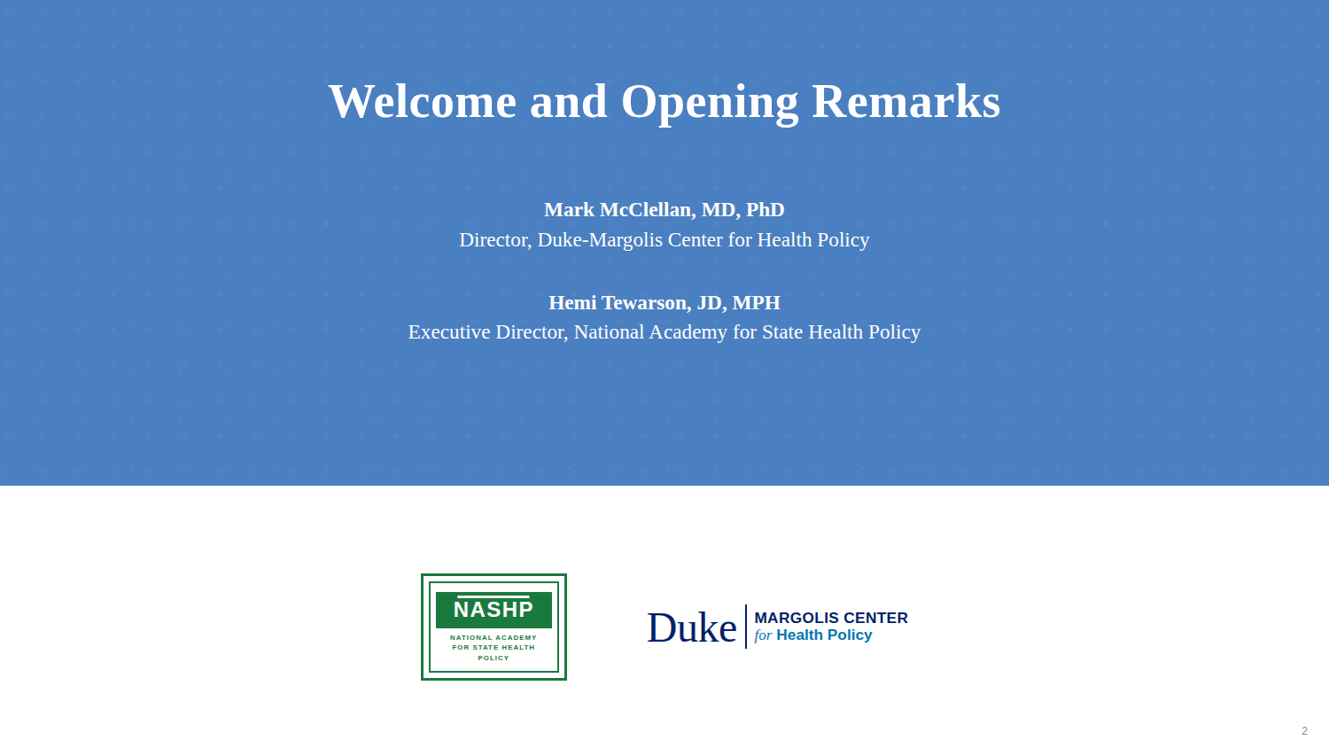Welcome and Opening Remarks
Mark McClellan, MD, PhD Director, Duke-Margolis Center for Health Policy
Hemi Tewarson, JD, MPH Executive Director, National Academy for State Health Policy
NASHP
National Academy
for State Health Policy
Duke MARGOLIS CENTER for Health Policy
2